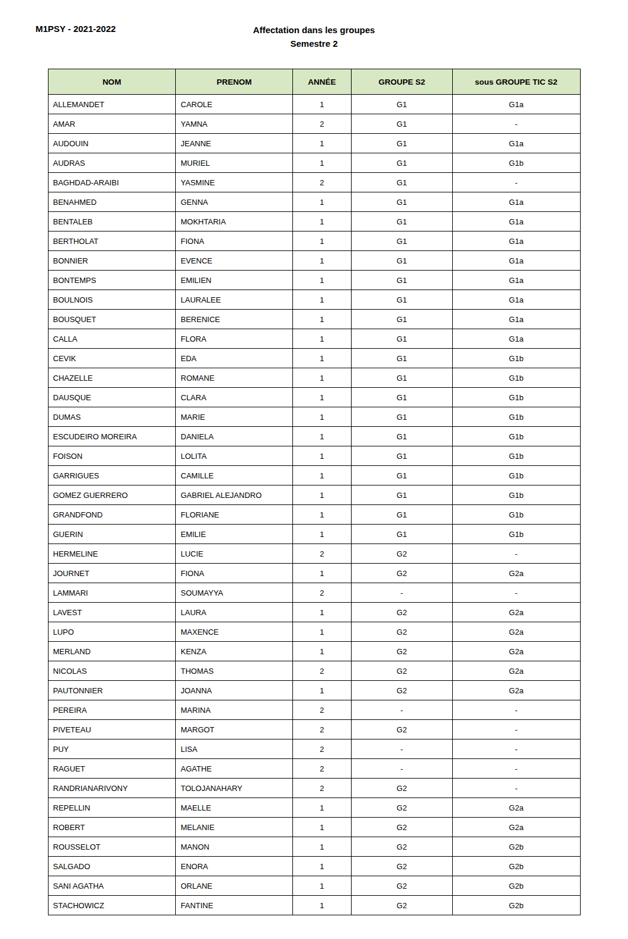M1PSY - 2021-2022
Affectation dans les groupes
Semestre 2
| NOM | PRENOM | ANNÉE | GROUPE S2 | sous GROUPE TIC S2 |
| --- | --- | --- | --- | --- |
| ALLEMANDET | CAROLE | 1 | G1 | G1a |
| AMAR | YAMNA | 2 | G1 | - |
| AUDOUIN | JEANNE | 1 | G1 | G1a |
| AUDRAS | MURIEL | 1 | G1 | G1b |
| BAGHDAD-ARAIBI | YASMINE | 2 | G1 | - |
| BENAHMED | GENNA | 1 | G1 | G1a |
| BENTALEB | MOKHTARIA | 1 | G1 | G1a |
| BERTHOLAT | FIONA | 1 | G1 | G1a |
| BONNIER | EVENCE | 1 | G1 | G1a |
| BONTEMPS | EMILIEN | 1 | G1 | G1a |
| BOULNOIS | LAURALEE | 1 | G1 | G1a |
| BOUSQUET | BERENICE | 1 | G1 | G1a |
| CALLA | FLORA | 1 | G1 | G1a |
| CEVIK | EDA | 1 | G1 | G1b |
| CHAZELLE | ROMANE | 1 | G1 | G1b |
| DAUSQUE | CLARA | 1 | G1 | G1b |
| DUMAS | MARIE | 1 | G1 | G1b |
| ESCUDEIRO MOREIRA | DANIELA | 1 | G1 | G1b |
| FOISON | LOLITA | 1 | G1 | G1b |
| GARRIGUES | CAMILLE | 1 | G1 | G1b |
| GOMEZ GUERRERO | GABRIEL ALEJANDRO | 1 | G1 | G1b |
| GRANDFOND | FLORIANE | 1 | G1 | G1b |
| GUERIN | EMILIE | 1 | G1 | G1b |
| HERMELINE | LUCIE | 2 | G2 | - |
| JOURNET | FIONA | 1 | G2 | G2a |
| LAMMARI | SOUMAYYA | 2 | - | - |
| LAVEST | LAURA | 1 | G2 | G2a |
| LUPO | MAXENCE | 1 | G2 | G2a |
| MERLAND | KENZA | 1 | G2 | G2a |
| NICOLAS | THOMAS | 2 | G2 | G2a |
| PAUTONNIER | JOANNA | 1 | G2 | G2a |
| PEREIRA | MARINA | 2 | - | - |
| PIVETEAU | MARGOT | 2 | G2 | - |
| PUY | LISA | 2 | - | - |
| RAGUET | AGATHE | 2 | - | - |
| RANDRIANARIVONY | TOLOJANAHARY | 2 | G2 | - |
| REPELLIN | MAELLE | 1 | G2 | G2a |
| ROBERT | MELANIE | 1 | G2 | G2a |
| ROUSSELOT | MANON | 1 | G2 | G2b |
| SALGADO | ENORA | 1 | G2 | G2b |
| SANI AGATHA | ORLANE | 1 | G2 | G2b |
| STACHOWICZ | FANTINE | 1 | G2 | G2b |